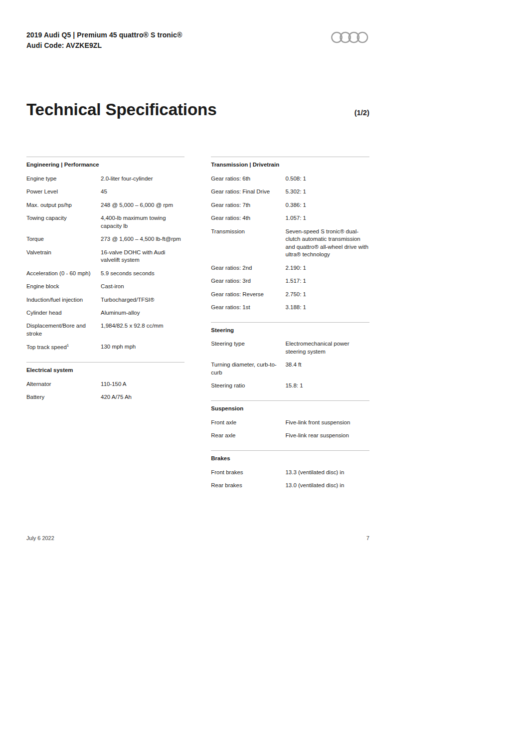2019 Audi Q5 | Premium 45 quattro® S tronic®
Audi Code: AVZKE9ZL
Technical Specifications
(1/2)
Engineering | Performance
| Engine type | 2.0-liter four-cylinder |
| Power Level | 45 |
| Max. output ps/hp | 248 @ 5,000 – 6,000 @ rpm |
| Towing capacity | 4,400-lb maximum towing capacity lb |
| Torque | 273 @ 1,600 – 4,500 lb-ft@rpm |
| Valvetrain | 16-valve DOHC with Audi valvelift system |
| Acceleration (0 - 60 mph) | 5.9 seconds seconds |
| Engine block | Cast-iron |
| Induction/fuel injection | Turbocharged/TFSI® |
| Cylinder head | Aluminum-alloy |
| Displacement/Bore and stroke | 1,984/82.5 x 92.8 cc/mm |
| Top track speed 1 | 130 mph mph |
Electrical system
| Alternator | 110-150 A |
| Battery | 420 A/75 Ah |
Transmission | Drivetrain
| Gear ratios: 6th | 0.508: 1 |
| Gear ratios: Final Drive | 5.302: 1 |
| Gear ratios: 7th | 0.386: 1 |
| Gear ratios: 4th | 1.057: 1 |
| Transmission | Seven-speed S tronic® dual-clutch automatic transmission and quattro® all-wheel drive with ultra® technology |
| Gear ratios: 2nd | 2.190: 1 |
| Gear ratios: 3rd | 1.517: 1 |
| Gear ratios: Reverse | 2.750: 1 |
| Gear ratios: 1st | 3.188: 1 |
Steering
| Steering type | Electromechanical power steering system |
| Turning diameter, curb-to-curb | 38.4 ft |
| Steering ratio | 15.8: 1 |
Suspension
| Front axle | Five-link front suspension |
| Rear axle | Five-link rear suspension |
Brakes
| Front brakes | 13.3 (ventilated disc) in |
| Rear brakes | 13.0 (ventilated disc) in |
July 6 2022 7